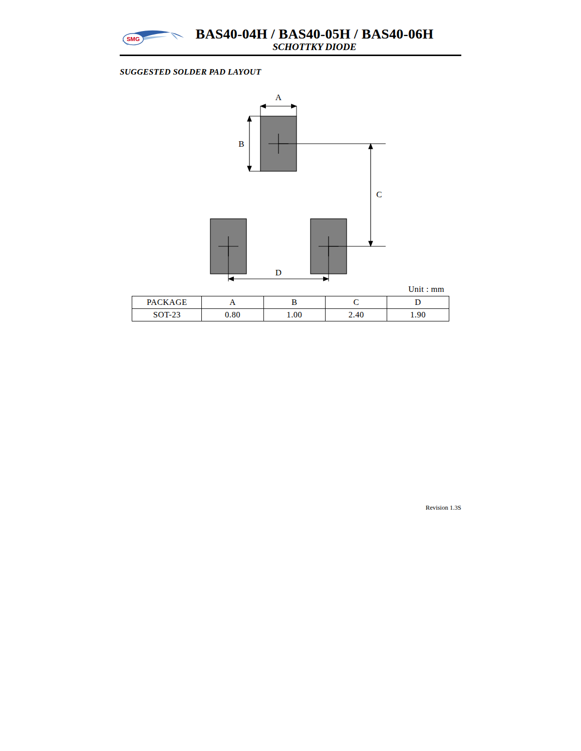SMG
BAS40-04H / BAS40-05H / BAS40-06H
SCHOTTKY DIODE
SUGGESTED SOLDER PAD LAYOUT
A B C D
Unit : mm
| PACKAGE | A | B | C | D |
| --- | --- | --- | --- | --- |
| SOT-23 | 0.80 | 1.00 | 2.40 | 1.90 |
Revision 1.3S